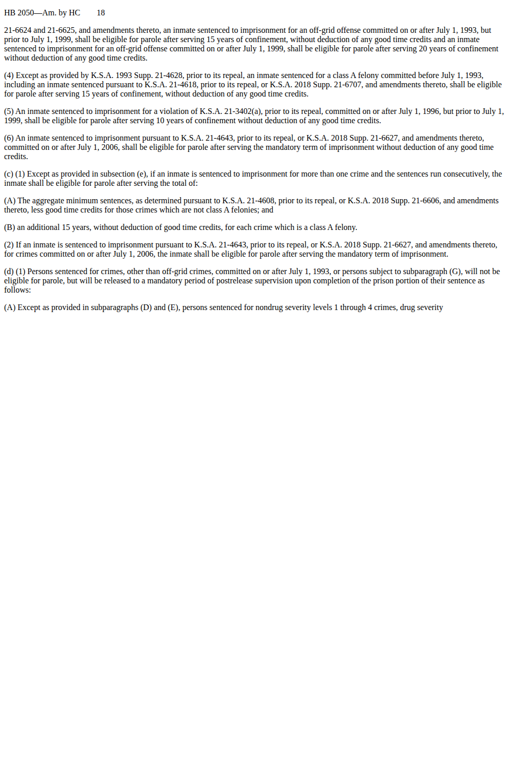HB 2050—Am. by HC 18
21-6624 and 21-6625, and amendments thereto, an inmate sentenced to imprisonment for an off-grid offense committed on or after July 1, 1993, but prior to July 1, 1999, shall be eligible for parole after serving 15 years of confinement, without deduction of any good time credits and an inmate sentenced to imprisonment for an off-grid offense committed on or after July 1, 1999, shall be eligible for parole after serving 20 years of confinement without deduction of any good time credits.
(4) Except as provided by K.S.A. 1993 Supp. 21-4628, prior to its repeal, an inmate sentenced for a class A felony committed before July 1, 1993, including an inmate sentenced pursuant to K.S.A. 21-4618, prior to its repeal, or K.S.A. 2018 Supp. 21-6707, and amendments thereto, shall be eligible for parole after serving 15 years of confinement, without deduction of any good time credits.
(5) An inmate sentenced to imprisonment for a violation of K.S.A. 21-3402(a), prior to its repeal, committed on or after July 1, 1996, but prior to July 1, 1999, shall be eligible for parole after serving 10 years of confinement without deduction of any good time credits.
(6) An inmate sentenced to imprisonment pursuant to K.S.A. 21-4643, prior to its repeal, or K.S.A. 2018 Supp. 21-6627, and amendments thereto, committed on or after July 1, 2006, shall be eligible for parole after serving the mandatory term of imprisonment without deduction of any good time credits.
(c) (1) Except as provided in subsection (e), if an inmate is sentenced to imprisonment for more than one crime and the sentences run consecutively, the inmate shall be eligible for parole after serving the total of:
(A) The aggregate minimum sentences, as determined pursuant to K.S.A. 21-4608, prior to its repeal, or K.S.A. 2018 Supp. 21-6606, and amendments thereto, less good time credits for those crimes which are not class A felonies; and
(B) an additional 15 years, without deduction of good time credits, for each crime which is a class A felony.
(2) If an inmate is sentenced to imprisonment pursuant to K.S.A. 21-4643, prior to its repeal, or K.S.A. 2018 Supp. 21-6627, and amendments thereto, for crimes committed on or after July 1, 2006, the inmate shall be eligible for parole after serving the mandatory term of imprisonment.
(d) (1) Persons sentenced for crimes, other than off-grid crimes, committed on or after July 1, 1993, or persons subject to subparagraph (G), will not be eligible for parole, but will be released to a mandatory period of postrelease supervision upon completion of the prison portion of their sentence as follows:
(A) Except as provided in subparagraphs (D) and (E), persons sentenced for nondrug severity levels 1 through 4 crimes, drug severity